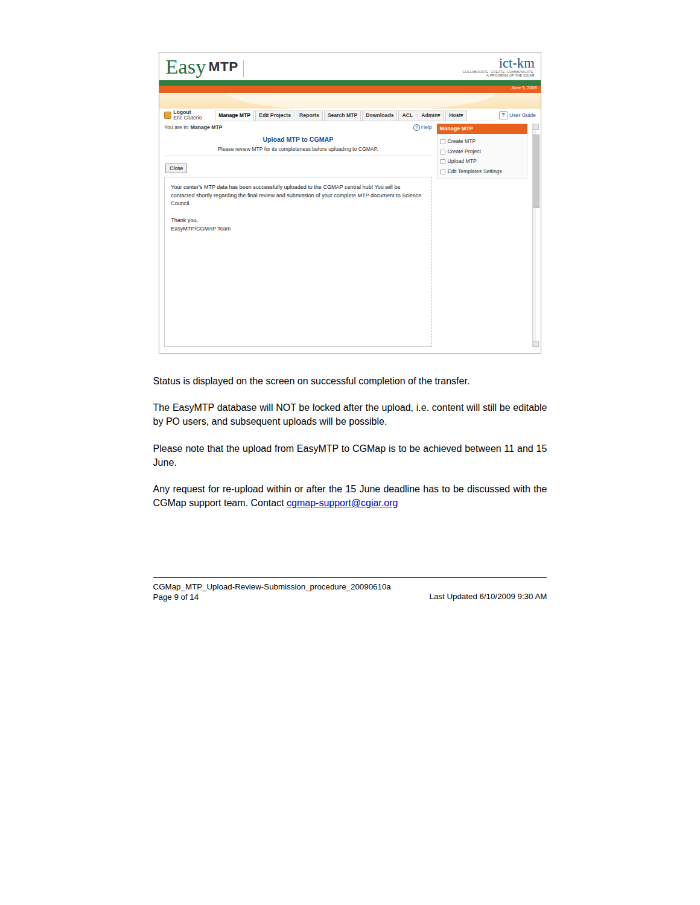EasyMTP
ict-km
Collaborate. Create. Communicate.
A program of the CGIAR
June 5, 2008
Logout
Eric Cluterio
Manage MTP Edit Projects Reports Search MTP Downloads ACL Admin▾ Host▾
User Guide
You are in: Manage MTP
?Help
Upload MTP to CGMAP
Please review MTP for its completeness before uploading to CGMAP.
Close
Your center's MTP data has been successfully uploaded to the CGMAP central hub! You will be contacted shortly regarding the final review and submission of your complete MTP document to Science Council.
Thank you,
EasyMTP/CGMAP Team
Manage MTP
Create MTP
Create Project
Upload MTP
Edit Templates Settings
Status is displayed on the screen on successful completion of the transfer.
The EasyMTP database will NOT be locked after the upload, i.e. content will still be editable by PO users, and subsequent uploads will be possible.
Please note that the upload from EasyMTP to CGMap is to be achieved between 11 and 15 June.
Any request for re-upload within or after the 15 June deadline has to be discussed with the CGMap support team. Contact cgmap-support@cgiar.org
CGMap_MTP_Upload-Review-Submission_procedure_20090610a Page 9 of 14
Last Updated 6/10/2009 9:30 AM